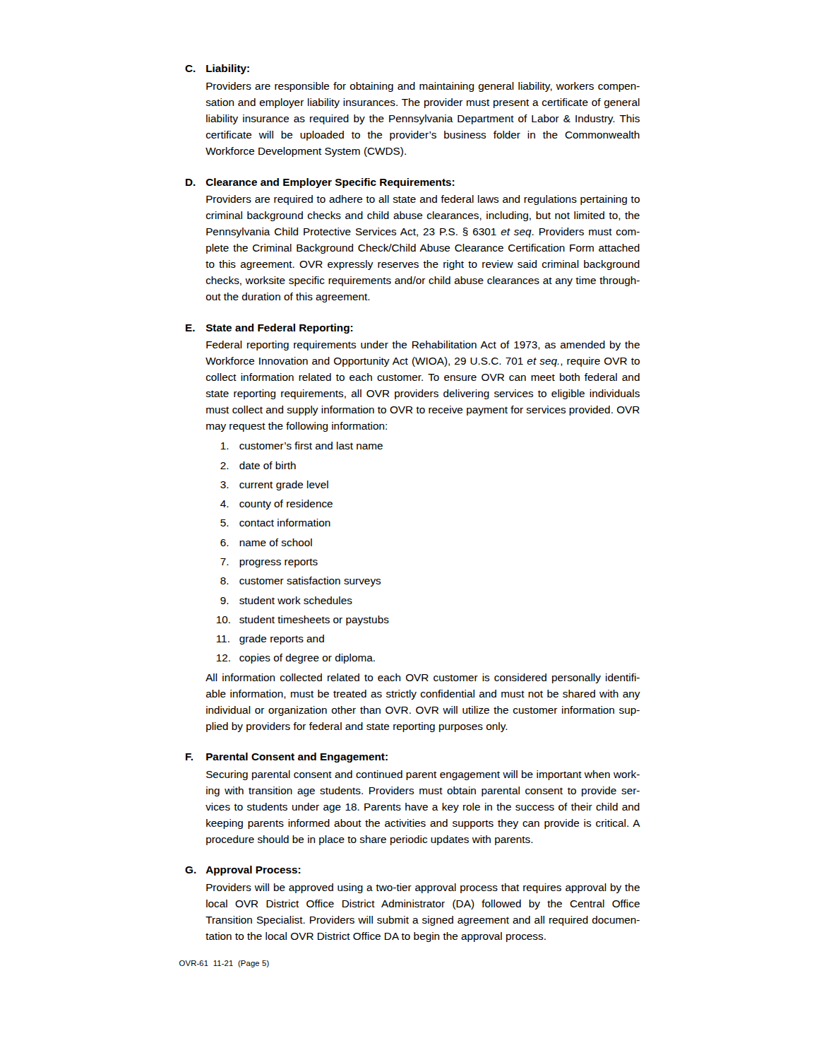C.
Liability:
Providers are responsible for obtaining and maintaining general liability, workers compensation and employer liability insurances. The provider must present a certificate of general liability insurance as required by the Pennsylvania Department of Labor & Industry. This certificate will be uploaded to the provider’s business folder in the Commonwealth Workforce Development System (CWDS).
D.
Clearance and Employer Specific Requirements:
Providers are required to adhere to all state and federal laws and regulations pertaining to criminal background checks and child abuse clearances, including, but not limited to, the Pennsylvania Child Protective Services Act, 23 P.S. § 6301 et seq. Providers must complete the Criminal Background Check/Child Abuse Clearance Certification Form attached to this agreement. OVR expressly reserves the right to review said criminal background checks, worksite specific requirements and/or child abuse clearances at any time throughout the duration of this agreement.
E.
State and Federal Reporting:
Federal reporting requirements under the Rehabilitation Act of 1973, as amended by the Workforce Innovation and Opportunity Act (WIOA), 29 U.S.C. 701 et seq., require OVR to collect information related to each customer. To ensure OVR can meet both federal and state reporting requirements, all OVR providers delivering services to eligible individuals must collect and supply information to OVR to receive payment for services provided. OVR may request the following information:
customer’s first and last name
date of birth
current grade level
county of residence
contact information
name of school
progress reports
customer satisfaction surveys
student work schedules
student timesheets or paystubs
grade reports and
copies of degree or diploma.
All information collected related to each OVR customer is considered personally identifiable information, must be treated as strictly confidential and must not be shared with any individual or organization other than OVR. OVR will utilize the customer information supplied by providers for federal and state reporting purposes only.
F.
Parental Consent and Engagement:
Securing parental consent and continued parent engagement will be important when working with transition age students. Providers must obtain parental consent to provide services to students under age 18. Parents have a key role in the success of their child and keeping parents informed about the activities and supports they can provide is critical. A procedure should be in place to share periodic updates with parents.
G.
Approval Process:
Providers will be approved using a two-tier approval process that requires approval by the local OVR District Office District Administrator (DA) followed by the Central Office Transition Specialist. Providers will submit a signed agreement and all required documentation to the local OVR District Office DA to begin the approval process.
OVR-61 11-21 (Page 5)